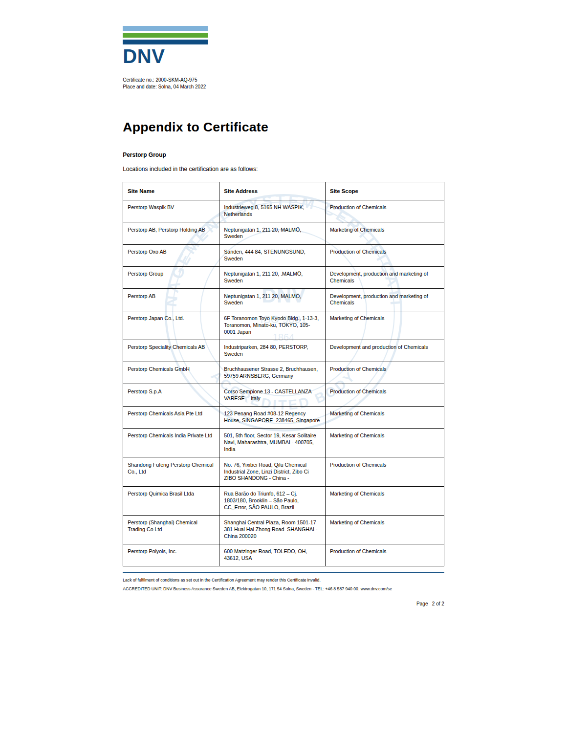MANAGEMENT SYSTEM CERTIFICATION ACCREDITED BODY DNV ISO 9001 1864
DNV
Certificate no.: 2000-SKM-AQ-975
Place and date: Solna, 04 March 2022
Appendix to Certificate
Perstorp Group
Locations included in the certification are as follows:
| Site Name | Site Address | Site Scope |
| --- | --- | --- |
| Perstorp Waspik BV | Industrieweg 8, 5165 NH WASPIK, Netherlands | Production of Chemicals |
| Perstorp AB, Perstorp Holding AB | Neptunigatan 1, 211 20, MALMÖ, Sweden | Marketing of Chemicals |
| Perstorp Oxo AB | Sanden, 444 84, STENUNGSUND, Sweden | Production of Chemicals |
| Perstorp Group | Neptunigatan 1, 211 20, .MALMÖ, Sweden | Development, production and marketing of Chemicals |
| Perstorp AB | Neptunigatan 1, 211 20, MALMÖ, Sweden | Development, production and marketing of Chemicals |
| Perstorp Japan Co., Ltd. | 6F Toranomon Toyo Kyodo Bldg., 1-13-3, Toranomon, Minato-ku, TOKYO, 105-0001 Japan | Marketing of Chemicals |
| Perstorp Speciality Chemicals AB | Industriparken, 284 80, PERSTORP, Sweden | Development and production of Chemicals |
| Perstorp Chemicals GmbH | Bruchhausener Strasse 2, Bruchhausen, 59759 ARNSBERG, Germany | Production of Chemicals |
| Perstorp S.p.A | Corso Sempione 13 - CASTELLANZA VARESE - Italy | Production of Chemicals |
| Perstorp Chemicals Asia Pte Ltd | 123 Penang Road #08-12 Regency House, SINGAPORE 238465, Singapore | Marketing of Chemicals |
| Perstorp Chemicals India Private Ltd | 501, 5th floor, Sector 19, Kesar Solitaire Navi, Maharashtra, MUMBAI - 400705, India | Marketing of Chemicals |
| Shandong Fufeng Perstorp Chemical Co., Ltd | No. 76, Yixibei Road, Qilu Chemical Industrial Zone, Linzi District, Zibo Ci ZIBO SHANDONG - China - | Production of Chemicals |
| Perstorp Quimica Brasil Ltda | Rua Barão do Triunfo, 612 – Cj. 1803/180, Brooklin – São Paulo, CC_Error, SÂO PAULO, Brazil | Marketing of Chemicals |
| Perstorp (Shanghai) Chemical Trading Co Ltd | Shanghai Central Plaza, Room 1501-17 381 Huai Hai Zhong Road SHANGHAI - China 200020 | Marketing of Chemicals |
| Perstorp Polyols, Inc. | 600 Matzinger Road, TOLEDO, OH, 43612, USA | Production of Chemicals |
Lack of fulfilment of conditions as set out in the Certification Agreement may render this Certificate invalid.
ACCREDITED UNIT: DNV Business Assurance Sweden AB, Elektrogatan 10, 171 54 Solna, Sweden - TEL: +46 8 587 940 00. www.dnv.com/se
Page 2 of 2